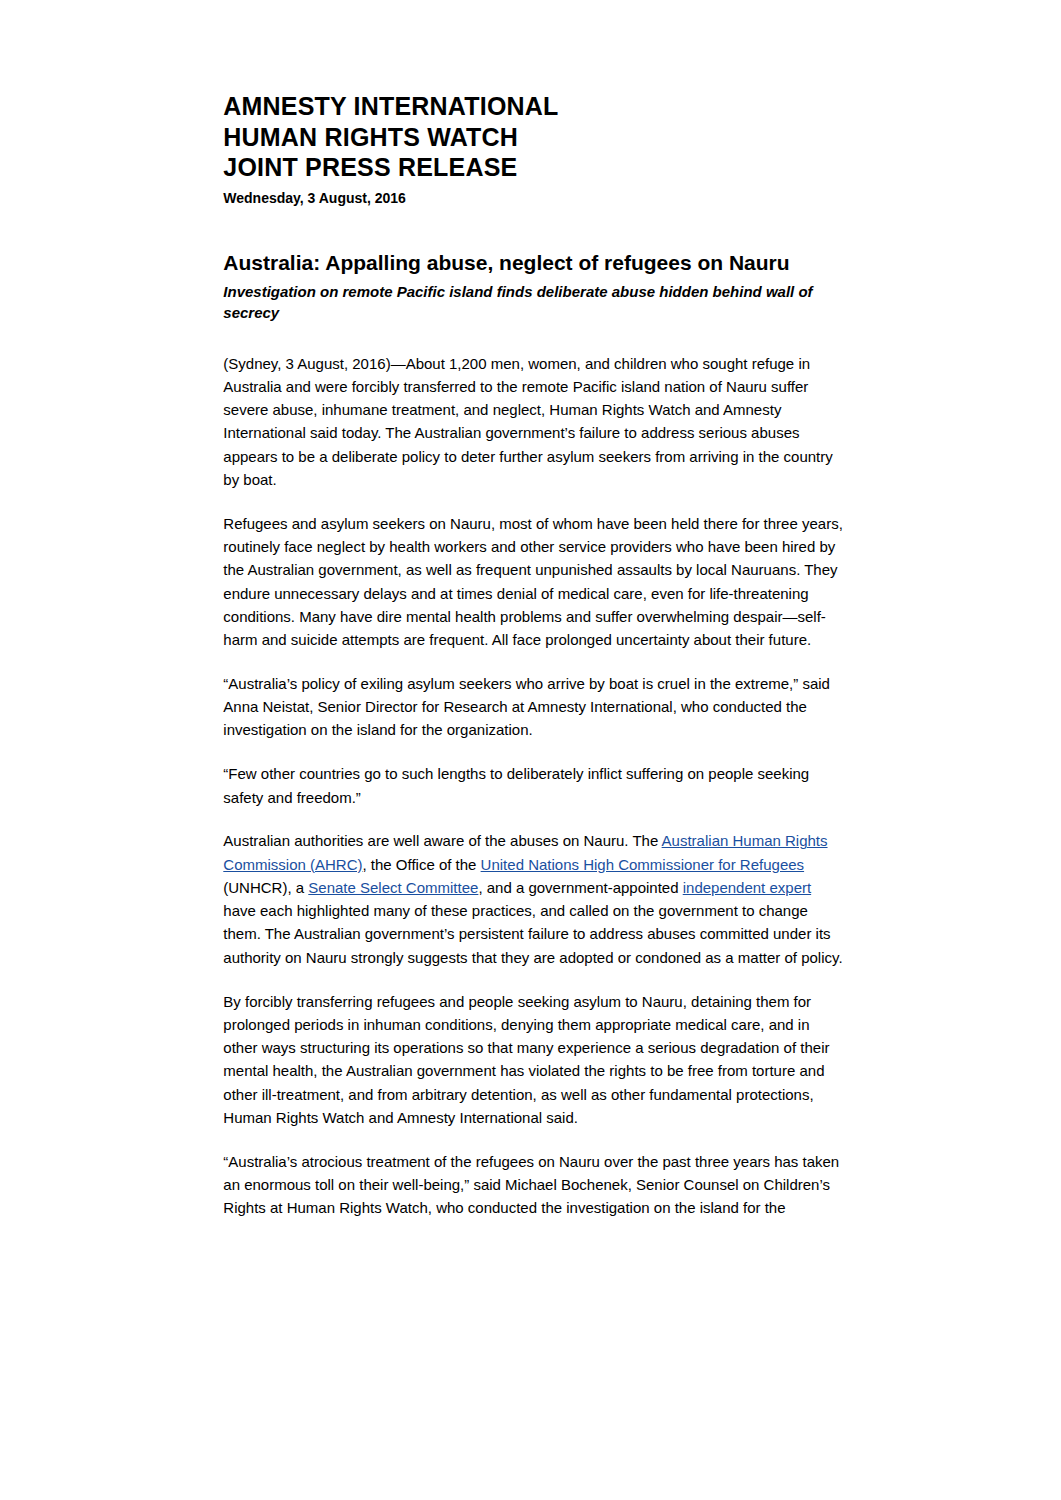AMNESTY INTERNATIONAL
HUMAN RIGHTS WATCH
JOINT PRESS RELEASE
Wednesday, 3 August, 2016
Australia: Appalling abuse, neglect of refugees on Nauru
Investigation on remote Pacific island finds deliberate abuse hidden behind wall of secrecy
(Sydney, 3 August, 2016)—About 1,200 men, women, and children who sought refuge in Australia and were forcibly transferred to the remote Pacific island nation of Nauru suffer severe abuse, inhumane treatment, and neglect, Human Rights Watch and Amnesty International said today. The Australian government’s failure to address serious abuses appears to be a deliberate policy to deter further asylum seekers from arriving in the country by boat.
Refugees and asylum seekers on Nauru, most of whom have been held there for three years, routinely face neglect by health workers and other service providers who have been hired by the Australian government, as well as frequent unpunished assaults by local Nauruans. They endure unnecessary delays and at times denial of medical care, even for life-threatening conditions. Many have dire mental health problems and suffer overwhelming despair—self-harm and suicide attempts are frequent. All face prolonged uncertainty about their future.
“Australia’s policy of exiling asylum seekers who arrive by boat is cruel in the extreme,” said Anna Neistat, Senior Director for Research at Amnesty International, who conducted the investigation on the island for the organization.
“Few other countries go to such lengths to deliberately inflict suffering on people seeking safety and freedom.”
Australian authorities are well aware of the abuses on Nauru. The Australian Human Rights Commission (AHRC), the Office of the United Nations High Commissioner for Refugees (UNHCR), a Senate Select Committee, and a government-appointed independent expert have each highlighted many of these practices, and called on the government to change them. The Australian government’s persistent failure to address abuses committed under its authority on Nauru strongly suggests that they are adopted or condoned as a matter of policy.
By forcibly transferring refugees and people seeking asylum to Nauru, detaining them for prolonged periods in inhuman conditions, denying them appropriate medical care, and in other ways structuring its operations so that many experience a serious degradation of their mental health, the Australian government has violated the rights to be free from torture and other ill-treatment, and from arbitrary detention, as well as other fundamental protections, Human Rights Watch and Amnesty International said.
“Australia’s atrocious treatment of the refugees on Nauru over the past three years has taken an enormous toll on their well-being,” said Michael Bochenek, Senior Counsel on Children’s Rights at Human Rights Watch, who conducted the investigation on the island for the